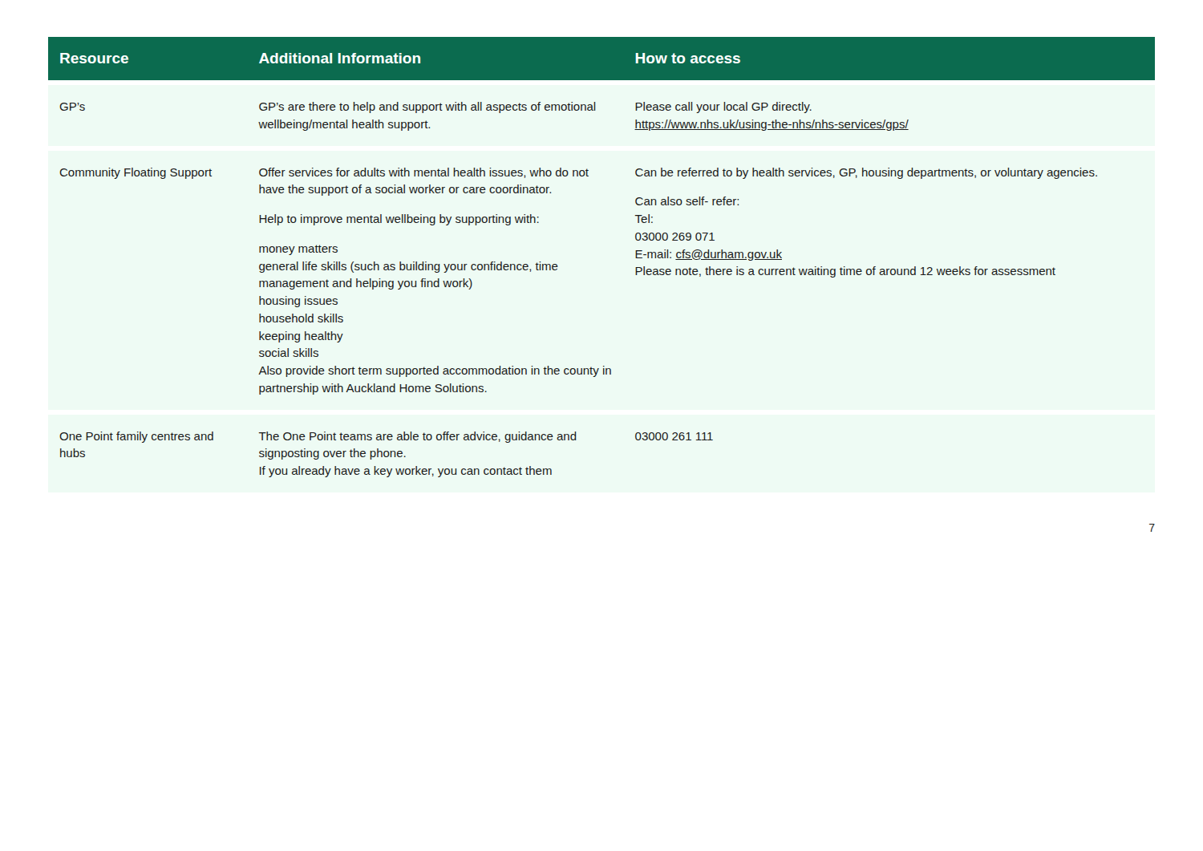| Resource | Additional Information | How to access |
| --- | --- | --- |
| GP’s | GP’s are there to help and support with all aspects of emotional wellbeing/mental health support. | Please call your local GP directly. https://www.nhs.uk/using-the-nhs/nhs-services/gps/ |
| Community Floating Support | Offer services for adults with mental health issues, who do not have the support of a social worker or care coordinator. Help to improve mental wellbeing by supporting with: money matters general life skills (such as building your confidence, time management and helping you find work) housing issues household skills keeping healthy social skills Also provide short term supported accommodation in the county in partnership with Auckland Home Solutions. | Can be referred to by health services, GP, housing departments, or voluntary agencies. Can also self- refer: Tel: 03000 269 071 E-mail: cfs@durham.gov.uk Please note, there is a current waiting time of around 12 weeks for assessment |
| One Point family centres and hubs | The One Point teams are able to offer advice, guidance and signposting over the phone. If you already have a key worker, you can contact them | 03000 261 111 |
7